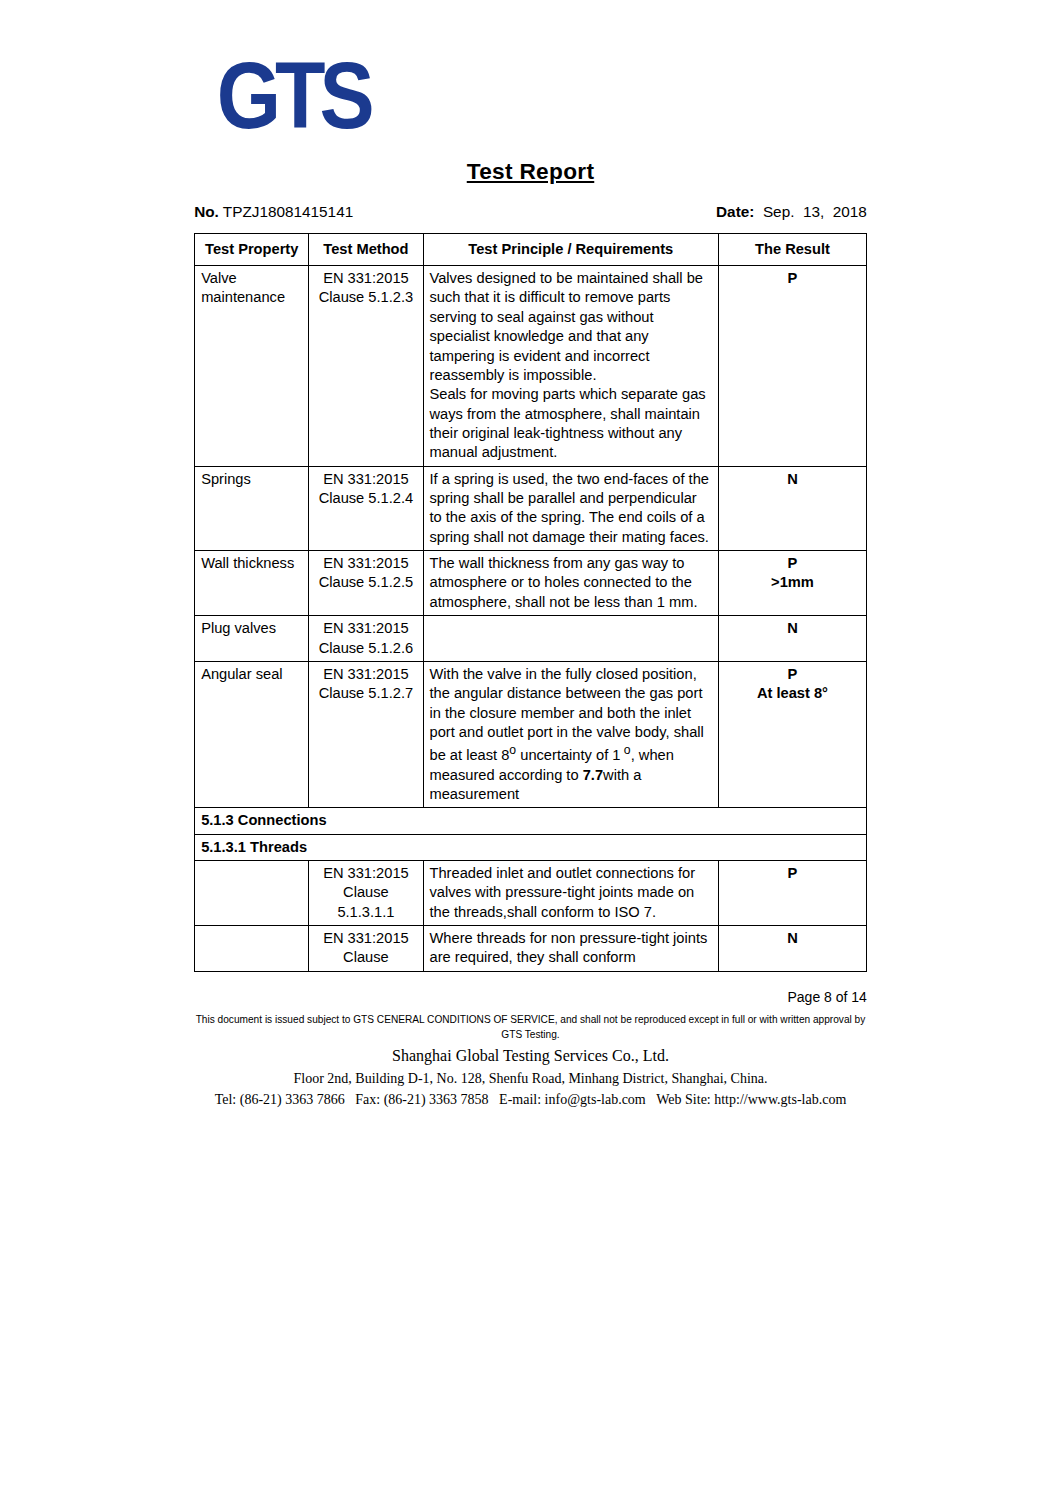GTS
Test Report
No. TPZJ18081415141
Date: Sep. 13, 2018
| Test Property | Test Method | Test Principle / Requirements | The Result |
| --- | --- | --- | --- |
| Valve maintenance | EN 331:2015 Clause 5.1.2.3 | Valves designed to be maintained shall be such that it is difficult to remove parts serving to seal against gas without specialist knowledge and that any tampering is evident and incorrect reassembly is impossible. Seals for moving parts which separate gas ways from the atmosphere, shall maintain their original leak-tightness without any manual adjustment. | P |
| Springs | EN 331:2015 Clause 5.1.2.4 | If a spring is used, the two end-faces of the spring shall be parallel and perpendicular to the axis of the spring. The end coils of a spring shall not damage their mating faces. | N |
| Wall thickness | EN 331:2015 Clause 5.1.2.5 | The wall thickness from any gas way to atmosphere or to holes connected to the atmosphere, shall not be less than 1 mm. | P >1mm |
| Plug valves | EN 331:2015 Clause 5.1.2.6 | | N |
| Angular seal | EN 331:2015 Clause 5.1.2.7 | With the valve in the fully closed position, the angular distance between the gas port in the closure member and both the inlet port and outlet port in the valve body, shall be at least 8 o uncertainty of 1 o , when measured according to 7.7 with a measurement | P At least 8° |
| 5.1.3 Connections |
| 5.1.3.1 Threads |
| | EN 331:2015 Clause 5.1.3.1.1 | Threaded inlet and outlet connections for valves with pressure-tight joints made on the threads,shall conform to ISO 7. | P |
| | EN 331:2015 Clause | Where threads for non pressure-tight joints are required, they shall conform | N |
Page 8 of 14
This document is issued subject to GTS CENERAL CONDITIONS OF SERVICE, and shall not be reproduced except in full or with written approval by GTS Testing.
Shanghai Global Testing Services Co., Ltd.
Floor 2nd, Building D-1, No. 128, Shenfu Road, Minhang District, Shanghai, China.
Tel: (86-21) 3363 7866 Fax: (86-21) 3363 7858 E-mail: info@gts-lab.com Web Site: http://www.gts-lab.com